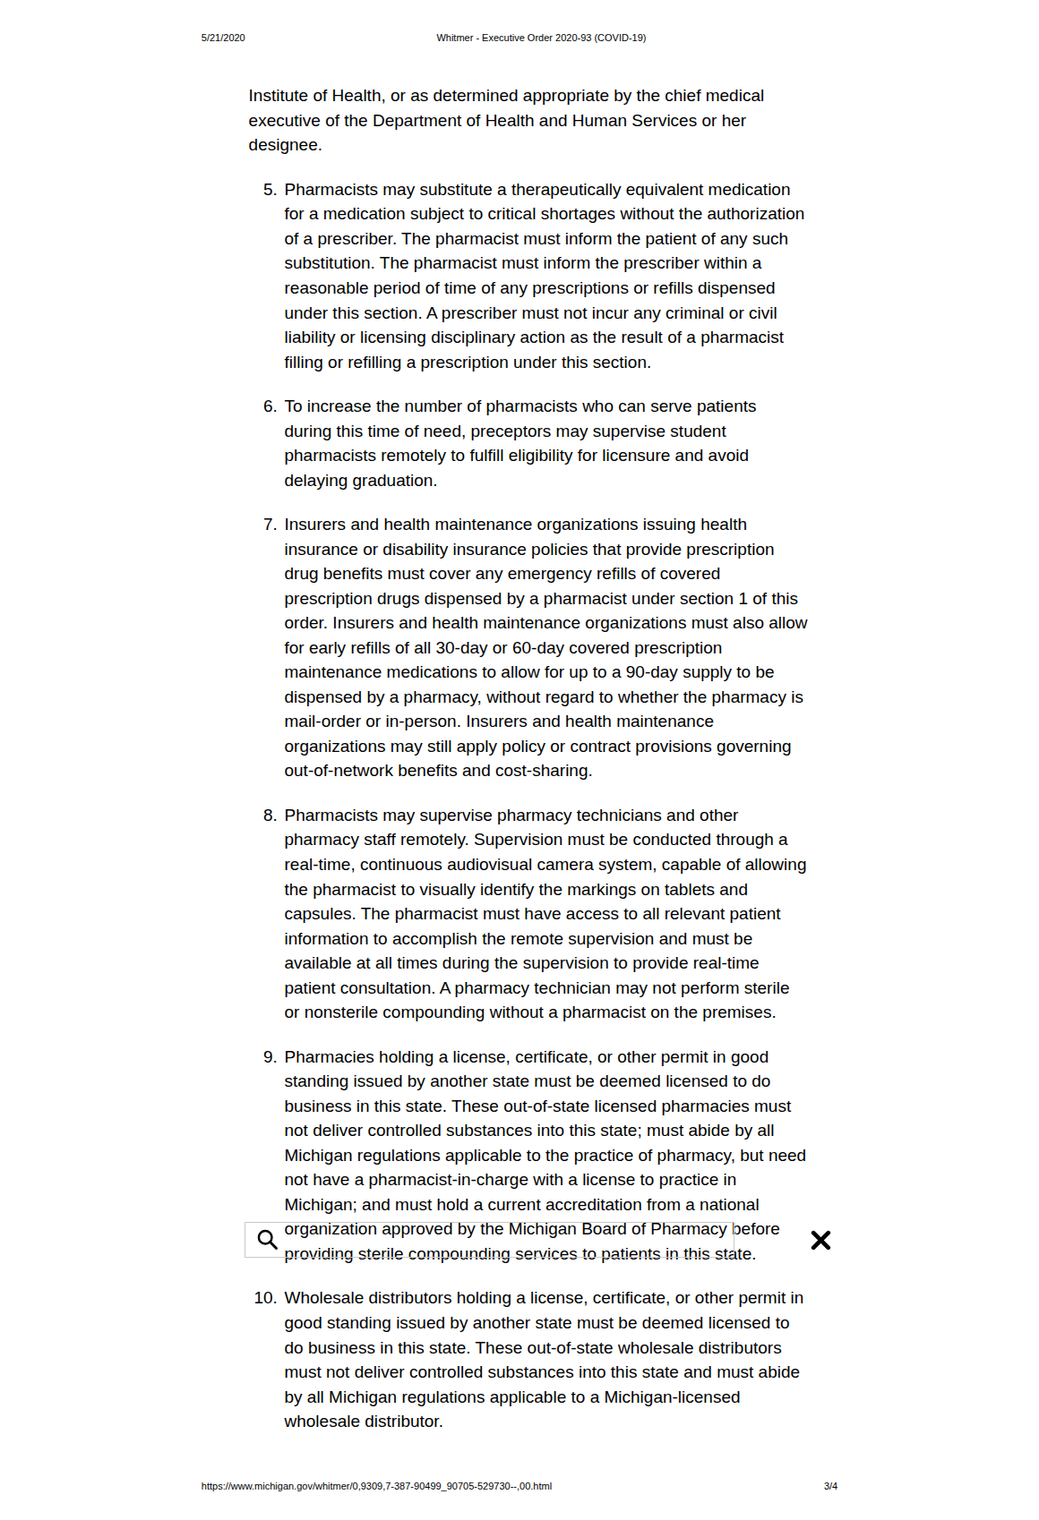5/21/2020 Whitmer - Executive Order 2020-93 (COVID-19)
Institute of Health, or as determined appropriate by the chief medical executive of the Department of Health and Human Services or her designee.
Pharmacists may substitute a therapeutically equivalent medication for a medication subject to critical shortages without the authorization of a prescriber. The pharmacist must inform the patient of any such substitution. The pharmacist must inform the prescriber within a reasonable period of time of any prescriptions or refills dispensed under this section. A prescriber must not incur any criminal or civil liability or licensing disciplinary action as the result of a pharmacist filling or refilling a prescription under this section.
To increase the number of pharmacists who can serve patients during this time of need, preceptors may supervise student pharmacists remotely to fulfill eligibility for licensure and avoid delaying graduation.
Insurers and health maintenance organizations issuing health insurance or disability insurance policies that provide prescription drug benefits must cover any emergency refills of covered prescription drugs dispensed by a pharmacist under section 1 of this order. Insurers and health maintenance organizations must also allow for early refills of all 30-day or 60-day covered prescription maintenance medications to allow for up to a 90-day supply to be dispensed by a pharmacy, without regard to whether the pharmacy is mail-order or in-person. Insurers and health maintenance organizations may still apply policy or contract provisions governing out-of-network benefits and cost-sharing.
Pharmacists may supervise pharmacy technicians and other pharmacy staff remotely. Supervision must be conducted through a real-time, continuous audiovisual camera system, capable of allowing the pharmacist to visually identify the markings on tablets and capsules. The pharmacist must have access to all relevant patient information to accomplish the remote supervision and must be available at all times during the supervision to provide real-time patient consultation. A pharmacy technician may not perform sterile or nonsterile compounding without a pharmacist on the premises.
Pharmacies holding a license, certificate, or other permit in good standing issued by another state must be deemed licensed to do business in this state. These out-of-state licensed pharmacies must not deliver controlled substances into this state; must abide by all Michigan regulations applicable to the practice of pharmacy, but need not have a pharmacist-in-charge with a license to practice in Michigan; and must hold a current accreditation from a national organization approved by the Michigan Board of Pharmacy before providing sterile compounding services to patients in this state.
Wholesale distributors holding a license, certificate, or other permit in good standing issued by another state must be deemed licensed to do business in this state. These out-of-state wholesale distributors must not deliver controlled substances into this state and must abide by all Michigan regulations applicable to a Michigan-licensed wholesale distributor.
https://www.michigan.gov/whitmer/0,9309,7-387-90499_90705-529730--,00.html 3/4